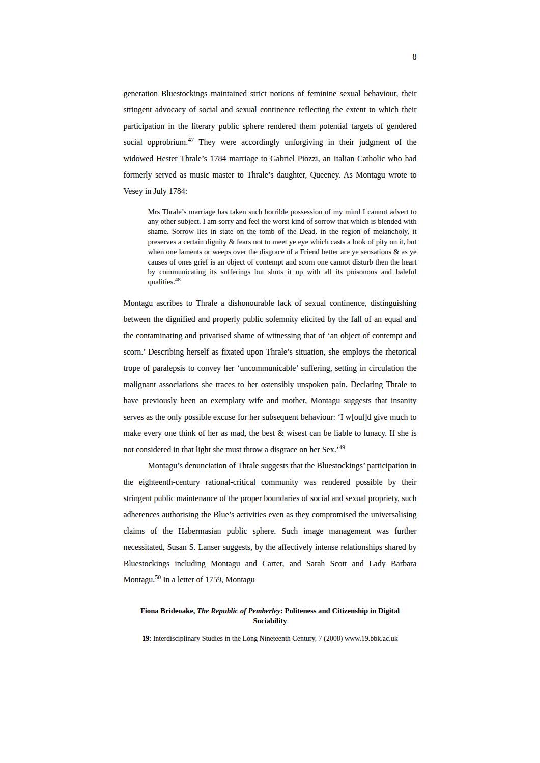8
generation Bluestockings maintained strict notions of feminine sexual behaviour, their stringent advocacy of social and sexual continence reflecting the extent to which their participation in the literary public sphere rendered them potential targets of gendered social opprobrium.47 They were accordingly unforgiving in their judgment of the widowed Hester Thrale’s 1784 marriage to Gabriel Piozzi, an Italian Catholic who had formerly served as music master to Thrale’s daughter, Queeney. As Montagu wrote to Vesey in July 1784:
Mrs Thrale’s marriage has taken such horrible possession of my mind I cannot advert to any other subject. I am sorry and feel the worst kind of sorrow that which is blended with shame. Sorrow lies in state on the tomb of the Dead, in the region of melancholy, it preserves a certain dignity & fears not to meet ye eye which casts a look of pity on it, but when one laments or weeps over the disgrace of a Friend better are ye sensations & as ye causes of ones grief is an object of contempt and scorn one cannot disturb then the heart by communicating its sufferings but shuts it up with all its poisonous and baleful qualities.48
Montagu ascribes to Thrale a dishonourable lack of sexual continence, distinguishing between the dignified and properly public solemnity elicited by the fall of an equal and the contaminating and privatised shame of witnessing that of ‘an object of contempt and scorn.’ Describing herself as fixated upon Thrale’s situation, she employs the rhetorical trope of paralepsis to convey her ‘uncommunicable’ suffering, setting in circulation the malignant associations she traces to her ostensibly unspoken pain. Declaring Thrale to have previously been an exemplary wife and mother, Montagu suggests that insanity serves as the only possible excuse for her subsequent behaviour: ‘I w[oul]d give much to make every one think of her as mad, the best & wisest can be liable to lunacy. If she is not considered in that light she must throw a disgrace on her Sex.’49
Montagu’s denunciation of Thrale suggests that the Bluestockings’ participation in the eighteenth-century rational-critical community was rendered possible by their stringent public maintenance of the proper boundaries of social and sexual propriety, such adherences authorising the Blue’s activities even as they compromised the universalising claims of the Habermasian public sphere. Such image management was further necessitated, Susan S. Lanser suggests, by the affectively intense relationships shared by Bluestockings including Montagu and Carter, and Sarah Scott and Lady Barbara Montagu.50 In a letter of 1759, Montagu
Fiona Brideoake, The Republic of Pemberley: Politeness and Citizenship in Digital Sociability
19: Interdisciplinary Studies in the Long Nineteenth Century, 7 (2008) www.19.bbk.ac.uk